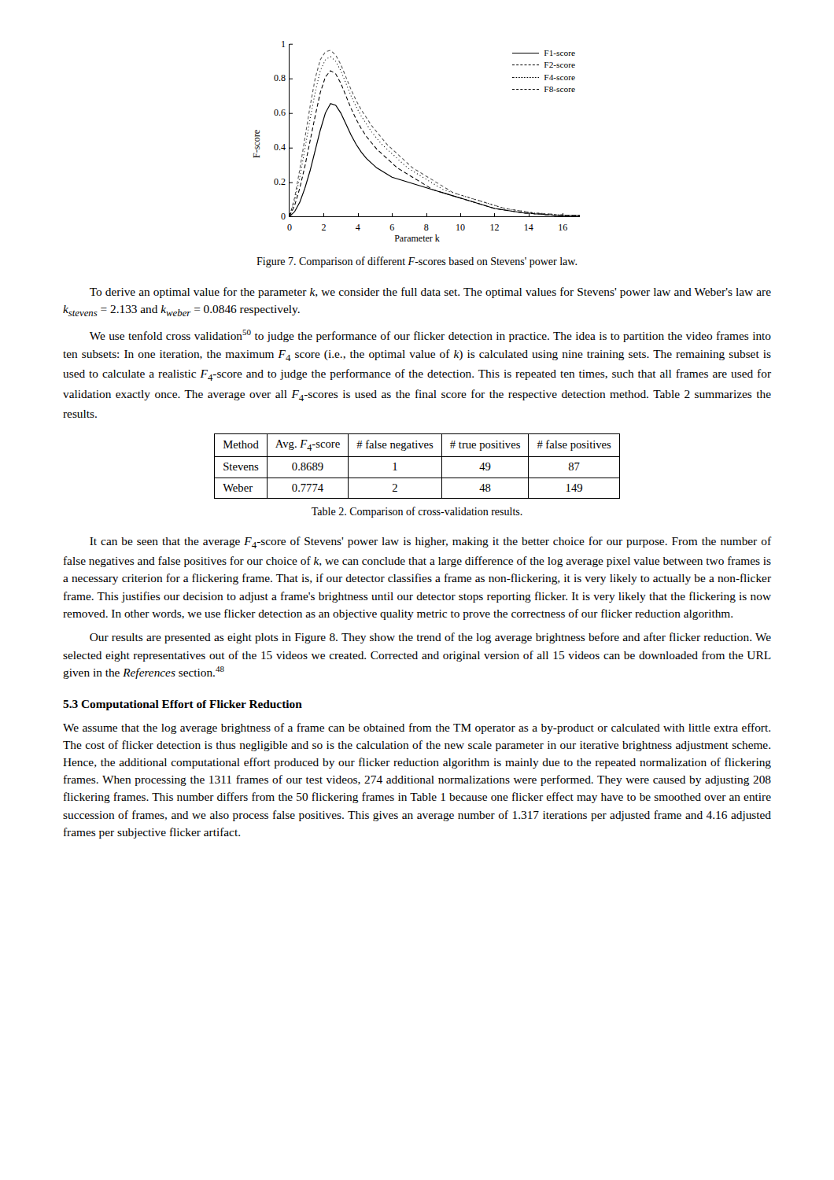F-score
1 0.8 0.6 0.4 0.2 0 0 2 4 6 8 10 12 14 16
F1-score
F2-score
F4-score
F8-score
Parameter k
Figure 7. Comparison of different F-scores based on Stevens' power law.
To derive an optimal value for the parameter k, we consider the full data set. The optimal values for Stevens' power law and Weber's law are kstevens = 2.133 and kweber = 0.0846 respectively.
We use tenfold cross validation50 to judge the performance of our flicker detection in practice. The idea is to partition the video frames into ten subsets: In one iteration, the maximum F4 score (i.e., the optimal value of k) is calculated using nine training sets. The remaining subset is used to calculate a realistic F4-score and to judge the performance of the detection. This is repeated ten times, such that all frames are used for validation exactly once. The average over all F4-scores is used as the final score for the respective detection method. Table 2 summarizes the results.
| Method | Avg. F 4 -score | # false negatives | # true positives | # false positives |
| --- | --- | --- | --- | --- |
| Stevens | 0.8689 | 1 | 49 | 87 |
| Weber | 0.7774 | 2 | 48 | 149 |
Table 2. Comparison of cross-validation results.
It can be seen that the average F4-score of Stevens' power law is higher, making it the better choice for our purpose. From the number of false negatives and false positives for our choice of k, we can conclude that a large difference of the log average pixel value between two frames is a necessary criterion for a flickering frame. That is, if our detector classifies a frame as non-flickering, it is very likely to actually be a non-flicker frame. This justifies our decision to adjust a frame's brightness until our detector stops reporting flicker. It is very likely that the flickering is now removed. In other words, we use flicker detection as an objective quality metric to prove the correctness of our flicker reduction algorithm.
Our results are presented as eight plots in Figure 8. They show the trend of the log average brightness before and after flicker reduction. We selected eight representatives out of the 15 videos we created. Corrected and original version of all 15 videos can be downloaded from the URL given in the References section.48
5.3 Computational Effort of Flicker Reduction
We assume that the log average brightness of a frame can be obtained from the TM operator as a by-product or calculated with little extra effort. The cost of flicker detection is thus negligible and so is the calculation of the new scale parameter in our iterative brightness adjustment scheme. Hence, the additional computational effort produced by our flicker reduction algorithm is mainly due to the repeated normalization of flickering frames. When processing the 1311 frames of our test videos, 274 additional normalizations were performed. They were caused by adjusting 208 flickering frames. This number differs from the 50 flickering frames in Table 1 because one flicker effect may have to be smoothed over an entire succession of frames, and we also process false positives. This gives an average number of 1.317 iterations per adjusted frame and 4.16 adjusted frames per subjective flicker artifact.